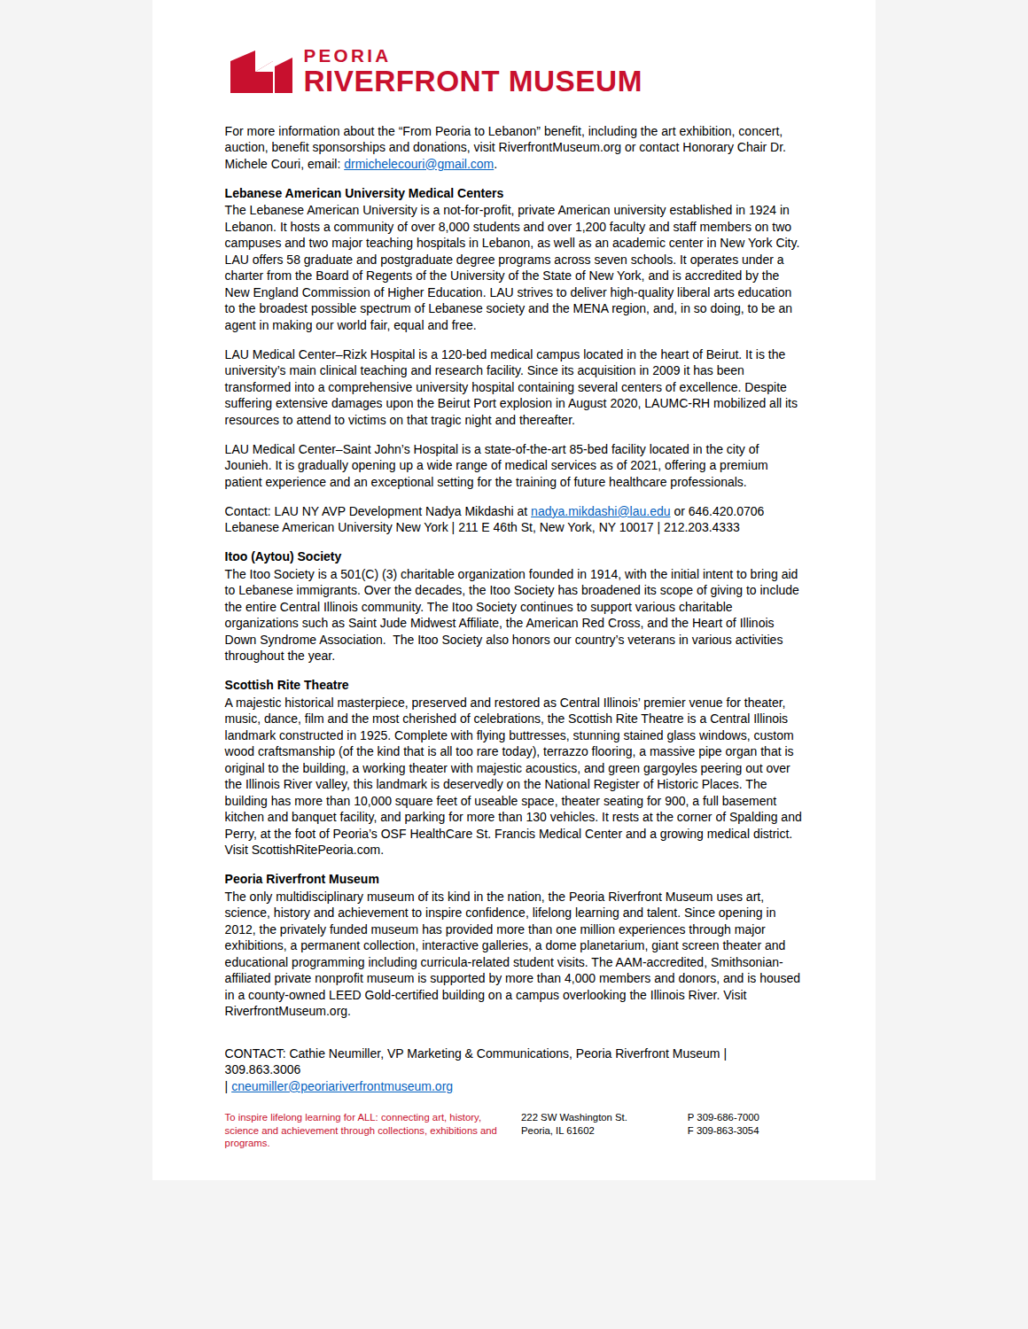PEORIA RIVERFRONT MUSEUM
For more information about the “From Peoria to Lebanon” benefit, including the art exhibition, concert, auction, benefit sponsorships and donations, visit RiverfrontMuseum.org or contact Honorary Chair Dr. Michele Couri, email: drmichelecouri@gmail.com.
Lebanese American University Medical Centers
The Lebanese American University is a not-for-profit, private American university established in 1924 in Lebanon. It hosts a community of over 8,000 students and over 1,200 faculty and staff members on two campuses and two major teaching hospitals in Lebanon, as well as an academic center in New York City. LAU offers 58 graduate and postgraduate degree programs across seven schools. It operates under a charter from the Board of Regents of the University of the State of New York, and is accredited by the New England Commission of Higher Education. LAU strives to deliver high-quality liberal arts education to the broadest possible spectrum of Lebanese society and the MENA region, and, in so doing, to be an agent in making our world fair, equal and free.
LAU Medical Center–Rizk Hospital is a 120-bed medical campus located in the heart of Beirut. It is the university’s main clinical teaching and research facility. Since its acquisition in 2009 it has been transformed into a comprehensive university hospital containing several centers of excellence. Despite suffering extensive damages upon the Beirut Port explosion in August 2020, LAUMC-RH mobilized all its resources to attend to victims on that tragic night and thereafter.
LAU Medical Center–Saint John’s Hospital is a state-of-the-art 85-bed facility located in the city of Jounieh. It is gradually opening up a wide range of medical services as of 2021, offering a premium patient experience and an exceptional setting for the training of future healthcare professionals.
Contact: LAU NY AVP Development Nadya Mikdashi at nadya.mikdashi@lau.edu or 646.420.0706
Lebanese American University New York | 211 E 46th St, New York, NY 10017 | 212.203.4333
Itoo (Aytou) Society
The Itoo Society is a 501(C) (3) charitable organization founded in 1914, with the initial intent to bring aid to Lebanese immigrants. Over the decades, the Itoo Society has broadened its scope of giving to include the entire Central Illinois community. The Itoo Society continues to support various charitable organizations such as Saint Jude Midwest Affiliate, the American Red Cross, and the Heart of Illinois Down Syndrome Association. The Itoo Society also honors our country’s veterans in various activities throughout the year.
Scottish Rite Theatre
A majestic historical masterpiece, preserved and restored as Central Illinois’ premier venue for theater, music, dance, film and the most cherished of celebrations, the Scottish Rite Theatre is a Central Illinois landmark constructed in 1925. Complete with flying buttresses, stunning stained glass windows, custom wood craftsmanship (of the kind that is all too rare today), terrazzo flooring, a massive pipe organ that is original to the building, a working theater with majestic acoustics, and green gargoyles peering out over the Illinois River valley, this landmark is deservedly on the National Register of Historic Places. The building has more than 10,000 square feet of useable space, theater seating for 900, a full basement kitchen and banquet facility, and parking for more than 130 vehicles. It rests at the corner of Spalding and Perry, at the foot of Peoria’s OSF HealthCare St. Francis Medical Center and a growing medical district. Visit ScottishRitePeoria.com.
Peoria Riverfront Museum
The only multidisciplinary museum of its kind in the nation, the Peoria Riverfront Museum uses art, science, history and achievement to inspire confidence, lifelong learning and talent. Since opening in 2012, the privately funded museum has provided more than one million experiences through major exhibitions, a permanent collection, interactive galleries, a dome planetarium, giant screen theater and educational programming including curricula-related student visits. The AAM-accredited, Smithsonian-affiliated private nonprofit museum is supported by more than 4,000 members and donors, and is housed in a county-owned LEED Gold-certified building on a campus overlooking the Illinois River. Visit RiverfrontMuseum.org.
CONTACT: Cathie Neumiller, VP Marketing & Communications, Peoria Riverfront Museum | 309.863.3006
| cneumiller@peoriariverfrontmuseum.org
To inspire lifelong learning for ALL: connecting art, history, science and achievement through collections, exhibitions and programs.
222 SW Washington St.
Peoria, IL 61602
P 309-686-7000
F 309-863-3054